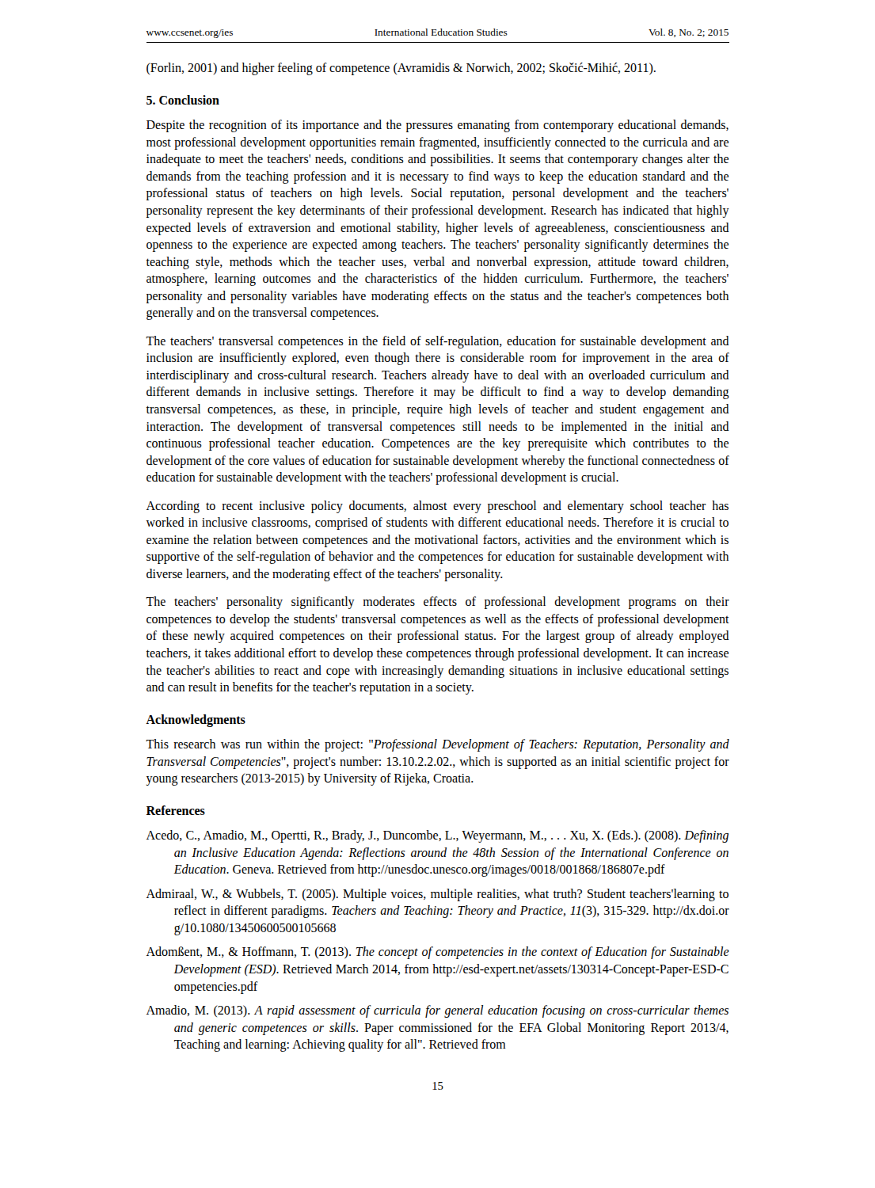www.ccsenet.org/ies International Education Studies Vol. 8, No. 2; 2015
(Forlin, 2001) and higher feeling of competence (Avramidis & Norwich, 2002; Skočić-Mihić, 2011).
5. Conclusion
Despite the recognition of its importance and the pressures emanating from contemporary educational demands, most professional development opportunities remain fragmented, insufficiently connected to the curricula and are inadequate to meet the teachers' needs, conditions and possibilities. It seems that contemporary changes alter the demands from the teaching profession and it is necessary to find ways to keep the education standard and the professional status of teachers on high levels. Social reputation, personal development and the teachers' personality represent the key determinants of their professional development. Research has indicated that highly expected levels of extraversion and emotional stability, higher levels of agreeableness, conscientiousness and openness to the experience are expected among teachers. The teachers' personality significantly determines the teaching style, methods which the teacher uses, verbal and nonverbal expression, attitude toward children, atmosphere, learning outcomes and the characteristics of the hidden curriculum. Furthermore, the teachers' personality and personality variables have moderating effects on the status and the teacher's competences both generally and on the transversal competences.
The teachers' transversal competences in the field of self-regulation, education for sustainable development and inclusion are insufficiently explored, even though there is considerable room for improvement in the area of interdisciplinary and cross-cultural research. Teachers already have to deal with an overloaded curriculum and different demands in inclusive settings. Therefore it may be difficult to find a way to develop demanding transversal competences, as these, in principle, require high levels of teacher and student engagement and interaction. The development of transversal competences still needs to be implemented in the initial and continuous professional teacher education. Competences are the key prerequisite which contributes to the development of the core values of education for sustainable development whereby the functional connectedness of education for sustainable development with the teachers' professional development is crucial.
According to recent inclusive policy documents, almost every preschool and elementary school teacher has worked in inclusive classrooms, comprised of students with different educational needs. Therefore it is crucial to examine the relation between competences and the motivational factors, activities and the environment which is supportive of the self-regulation of behavior and the competences for education for sustainable development with diverse learners, and the moderating effect of the teachers' personality.
The teachers' personality significantly moderates effects of professional development programs on their competences to develop the students' transversal competences as well as the effects of professional development of these newly acquired competences on their professional status. For the largest group of already employed teachers, it takes additional effort to develop these competences through professional development. It can increase the teacher's abilities to react and cope with increasingly demanding situations in inclusive educational settings and can result in benefits for the teacher's reputation in a society.
Acknowledgments
This research was run within the project: "Professional Development of Teachers: Reputation, Personality and Transversal Competencies", project's number: 13.10.2.2.02., which is supported as an initial scientific project for young researchers (2013-2015) by University of Rijeka, Croatia.
References
Acedo, C., Amadio, M., Opertti, R., Brady, J., Duncombe, L., Weyermann, M., . . . Xu, X. (Eds.). (2008). Defining an Inclusive Education Agenda: Reflections around the 48th Session of the International Conference on Education. Geneva. Retrieved from http://unesdoc.unesco.org/images/0018/001868/186807e.pdf
Admiraal, W., & Wubbels, T. (2005). Multiple voices, multiple realities, what truth? Student teachers'learning to reflect in different paradigms. Teachers and Teaching: Theory and Practice, 11(3), 315-329. http://dx.doi.org/10.1080/13450600500105668
Adomßent, M., & Hoffmann, T. (2013). The concept of competencies in the context of Education for Sustainable Development (ESD). Retrieved March 2014, from http://esd-expert.net/assets/130314-Concept-Paper-ESD-Competencies.pdf
Amadio, M. (2013). A rapid assessment of curricula for general education focusing on cross-curricular themes and generic competences or skills. Paper commissioned for the EFA Global Monitoring Report 2013/4, Teaching and learning: Achieving quality for all". Retrieved from
15